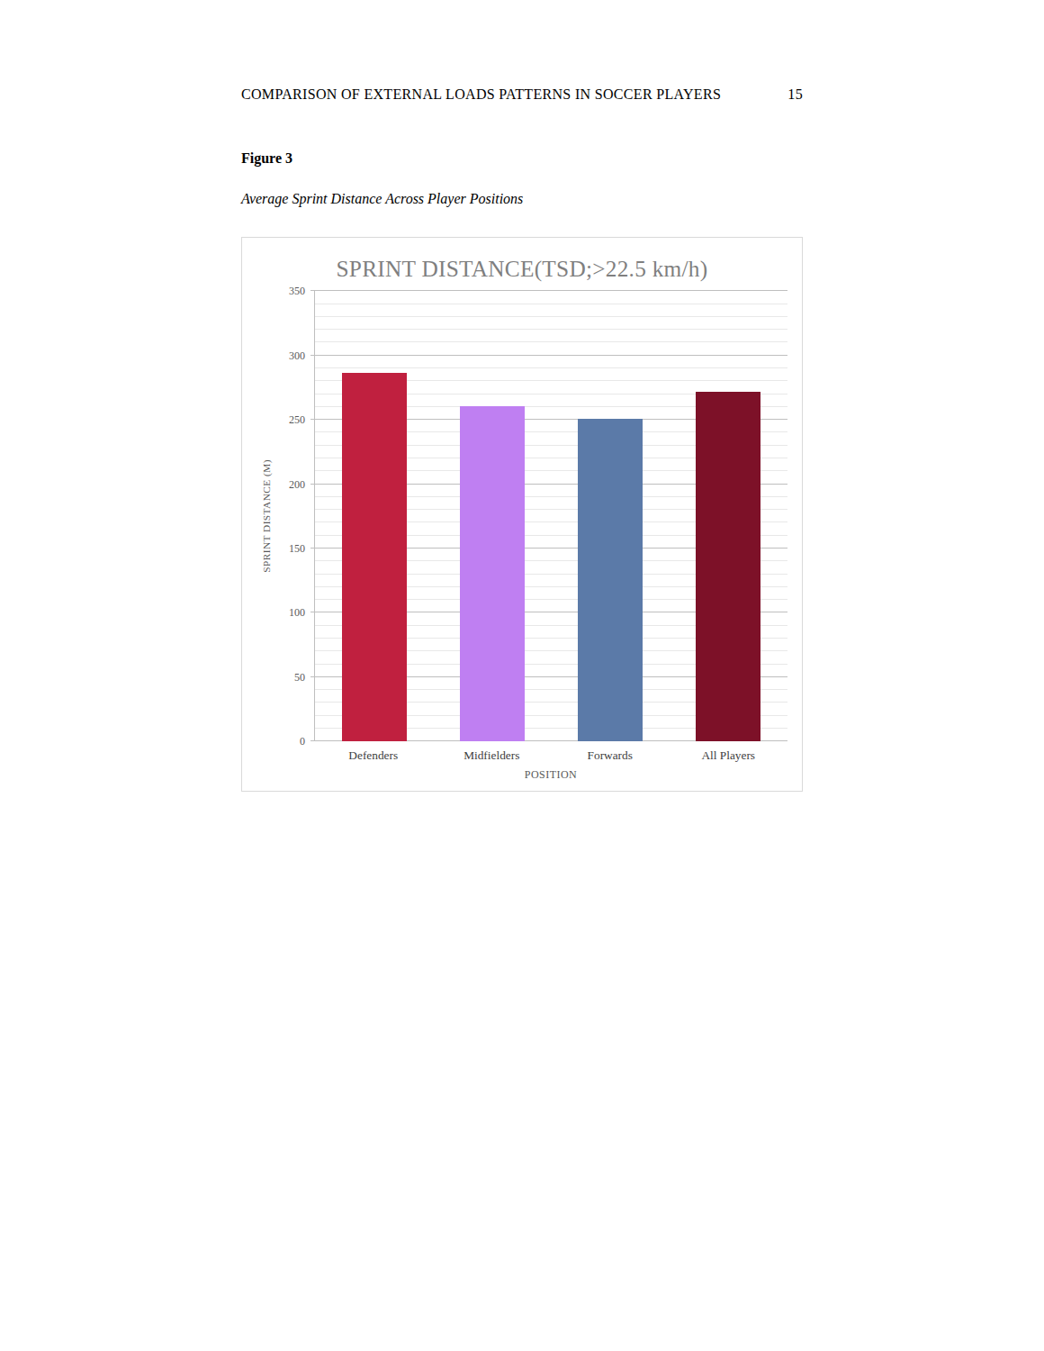Comparison of External Loads Patterns in Soccer Players 15
Figure 3
Average Sprint Distance Across Player Positions
SPRINT DISTANCE(TSD;>22.5 km/h)
SPRINT DISTANCE (M)
350 300 250 200 150 100 50 0
Defenders Midfielders Forwards All Players
POSITION